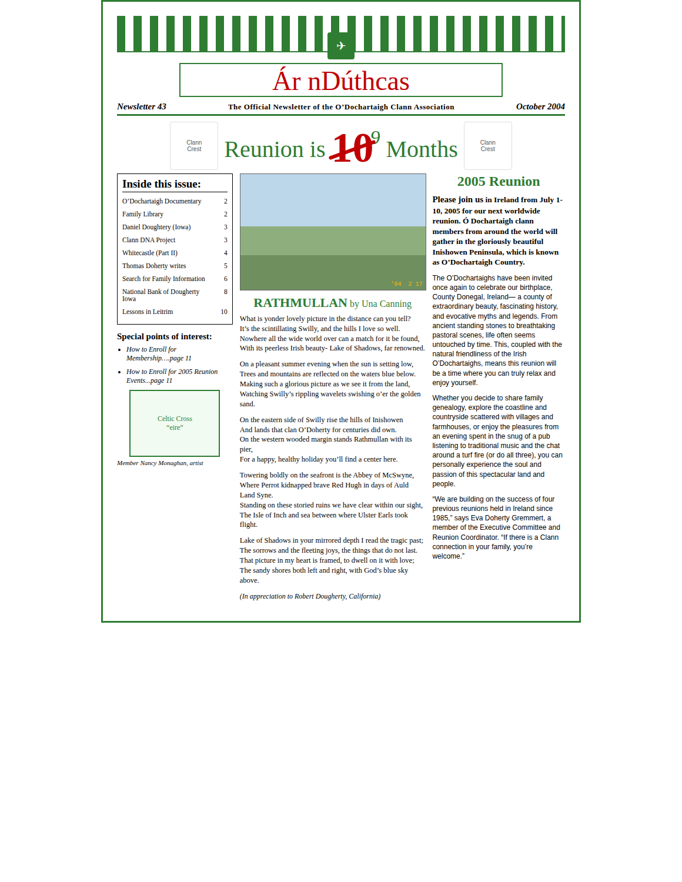✈
Ár nDúthcas
Newsletter 43
The Official Newsletter of the O’Dochartaigh Clann Association
October 2004
Clann
Crest
Reunion is 109 Months
Clann
Crest
Inside this issue:
| O’Dochartaigh Documentary | 2 |
| Family Library | 2 |
| Daniel Doughtery (Iowa) | 3 |
| Clann DNA Project | 3 |
| Whitecastle (Part II) | 4 |
| Thomas Doherty writes | 5 |
| Search for Family Information | 6 |
| National Bank of Dougherty Iowa | 8 |
| Lessons in Leitrim | 10 |
Special points of interest:
How to Enroll for Membership….page 11
How to Enroll for 2005 Reunion Events...page 11
Celtic Cross
“eire”
Member Nancy Monaghan, artist
'04 2 17
RATHMULLAN by Una Canning
What is yonder lovely picture in the distance can you tell?
It’s the scintillating Swilly, and the hills I love so well.
Nowhere all the wide world over can a match for it be found,
With its peerless Irish beauty- Lake of Shadows, far renowned.
On a pleasant summer evening when the sun is setting low,
Trees and mountains are reflected on the waters blue below.
Making such a glorious picture as we see it from the land,
Watching Swilly’s rippling wavelets swishing o’er the golden sand.
On the eastern side of Swilly rise the hills of Inishowen
And lands that clan O’Doherty for centuries did own.
On the western wooded margin stands Rathmullan with its pier,
For a happy, healthy holiday you’ll find a center here.
Towering boldly on the seafront is the Abbey of McSwyne,
Where Perrot kidnapped brave Red Hugh in days of Auld Land Syne.
Standing on these storied ruins we have clear within our sight,
The Isle of Inch and sea between where Ulster Earls took flight.
Lake of Shadows in your mirrored depth I read the tragic past;
The sorrows and the fleeting joys, the things that do not last.
That picture in my heart is framed, to dwell on it with love;
The sandy shores both left and right, with God’s blue sky above.
(In appreciation to Robert Dougherty, California)
2005 Reunion
Please join us in Ireland from July 1-10, 2005 for our next worldwide reunion. Ó Dochartaigh clann members from around the world will gather in the gloriously beautiful Inishowen Peninsula, which is known as O’Dochartaigh Country.
The O’Dochartaighs have been invited once again to celebrate our birthplace, County Donegal, Ireland— a county of extraordinary beauty, fascinating history, and evocative myths and legends. From ancient standing stones to breathtaking pastoral scenes, life often seems untouched by time. This, coupled with the natural friendliness of the Irish O’Dochartaighs, means this reunion will be a time where you can truly relax and enjoy yourself.
Whether you decide to share family genealogy, explore the coastline and countryside scattered with villages and farmhouses, or enjoy the pleasures from an evening spent in the snug of a pub listening to traditional music and the chat around a turf fire (or do all three), you can personally experience the soul and passion of this spectacular land and people.
“We are building on the success of four previous reunions held in Ireland since 1985,” says Eva Doherty Gremmert, a member of the Executive Committee and Reunion Coordinator. “If there is a Clann connection in your family, you’re welcome.”